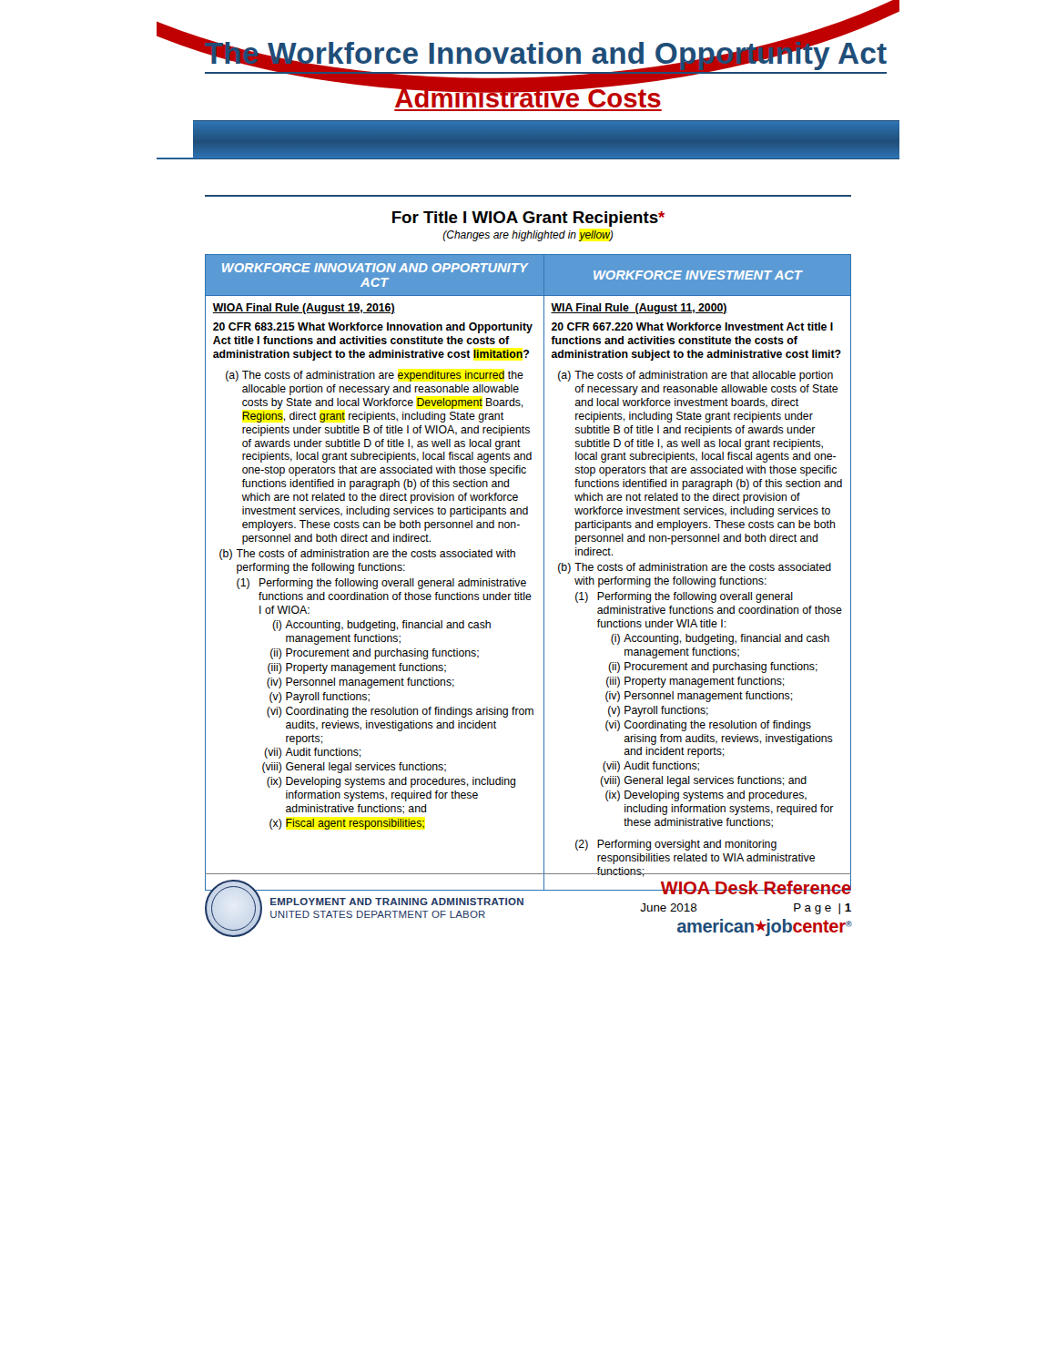The Workforce Innovation and Opportunity Act
Administrative Costs
For Title I WIOA Grant Recipients*
(Changes are highlighted in yellow)
| WORKFORCE INNOVATION AND OPPORTUNITY ACT | WORKFORCE INVESTMENT ACT |
| --- | --- |
| WIOA Final Rule (August 19, 2016) 20 CFR 683.215 What Workforce Innovation and Opportunity Act title I functions and activities constitute the costs of administration subject to the administrative cost limitation ? (a) The costs of administration are expenditures incurred the allocable portion of necessary and reasonable allowable costs by State and local Workforce Development Boards, Regions , direct grant recipients, including State grant recipients under subtitle B of title I of WIOA, and recipients of awards under subtitle D of title I, as well as local grant recipients, local grant subrecipients, local fiscal agents and one-stop operators that are associated with those specific functions identified in paragraph (b) of this section and which are not related to the direct provision of workforce investment services, including services to participants and employers. These costs can be both personnel and non-personnel and both direct and indirect. (b) The costs of administration are the costs associated with performing the following functions: (1) Performing the following overall general administrative functions and coordination of those functions under title I of WIOA: (i) Accounting, budgeting, financial and cash management functions; (ii) Procurement and purchasing functions; (iii) Property management functions; (iv) Personnel management functions; (v) Payroll functions; (vi) Coordinating the resolution of findings arising from audits, reviews, investigations and incident reports; (vii) Audit functions; (viii) General legal services functions; (ix) Developing systems and procedures, including information systems, required for these administrative functions; and (x) Fiscal agent responsibilities; | WIA Final Rule (August 11, 2000) 20 CFR 667.220 What Workforce Investment Act title I functions and activities constitute the costs of administration subject to the administrative cost limit? (a) The costs of administration are that allocable portion of necessary and reasonable allowable costs of State and local workforce investment boards, direct recipients, including State grant recipients under subtitle B of title I and recipients of awards under subtitle D of title I, as well as local grant recipients, local grant subrecipients, local fiscal agents and one-stop operators that are associated with those specific functions identified in paragraph (b) of this section and which are not related to the direct provision of workforce investment services, including services to participants and employers. These costs can be both personnel and non-personnel and both direct and indirect. (b) The costs of administration are the costs associated with performing the following functions: (1) Performing the following overall general administrative functions and coordination of those functions under WIA title I: (i) Accounting, budgeting, financial and cash management functions; (ii) Procurement and purchasing functions; (iii) Property management functions; (iv) Personnel management functions; (v) Payroll functions; (vi) Coordinating the resolution of findings arising from audits, reviews, investigations and incident reports; (vii) Audit functions; (viii) General legal services functions; and (ix) Developing systems and procedures, including information systems, required for these administrative functions; (2) Performing oversight and monitoring responsibilities related to WIA administrative functions; |
EMPLOYMENT AND TRAINING ADMINISTRATION
UNITED STATES DEPARTMENT OF LABOR
WIOA Desk Reference
June 2018 P a g e | 1
american★jobcenter®